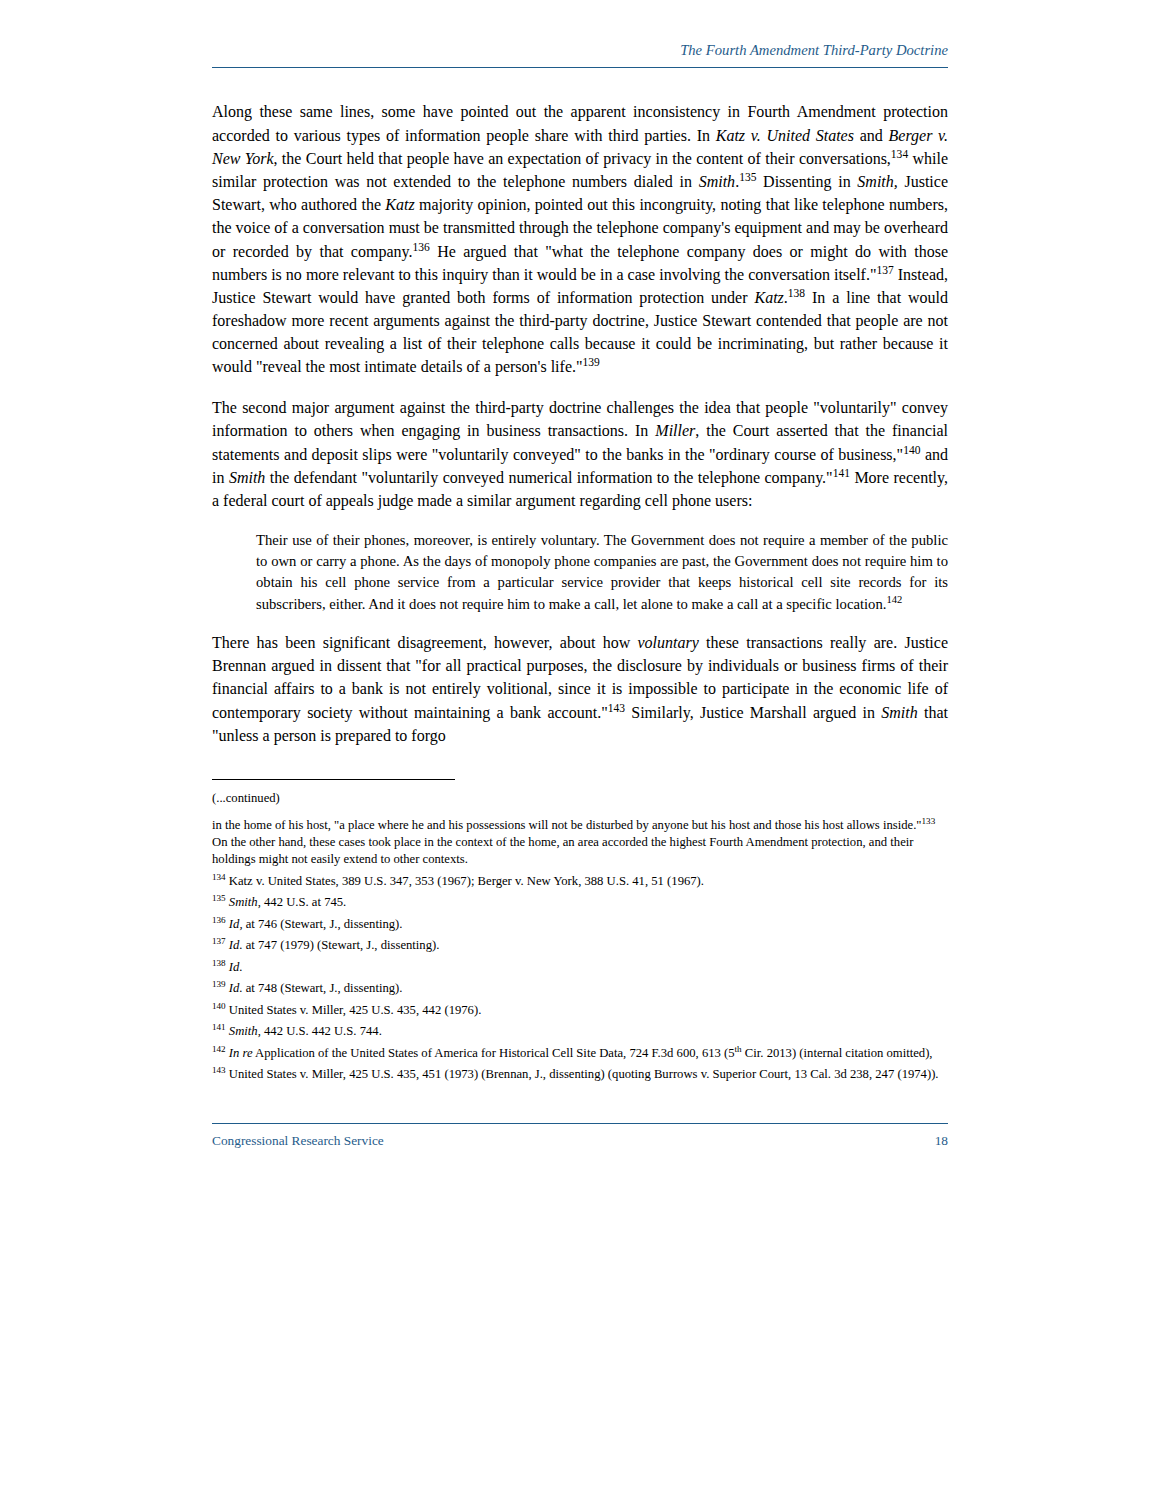The Fourth Amendment Third-Party Doctrine
Along these same lines, some have pointed out the apparent inconsistency in Fourth Amendment protection accorded to various types of information people share with third parties. In Katz v. United States and Berger v. New York, the Court held that people have an expectation of privacy in the content of their conversations,134 while similar protection was not extended to the telephone numbers dialed in Smith.135 Dissenting in Smith, Justice Stewart, who authored the Katz majority opinion, pointed out this incongruity, noting that like telephone numbers, the voice of a conversation must be transmitted through the telephone company's equipment and may be overheard or recorded by that company.136 He argued that "what the telephone company does or might do with those numbers is no more relevant to this inquiry than it would be in a case involving the conversation itself."137 Instead, Justice Stewart would have granted both forms of information protection under Katz.138 In a line that would foreshadow more recent arguments against the third-party doctrine, Justice Stewart contended that people are not concerned about revealing a list of their telephone calls because it could be incriminating, but rather because it would "reveal the most intimate details of a person's life."139
The second major argument against the third-party doctrine challenges the idea that people "voluntarily" convey information to others when engaging in business transactions. In Miller, the Court asserted that the financial statements and deposit slips were "voluntarily conveyed" to the banks in the "ordinary course of business,"140 and in Smith the defendant "voluntarily conveyed numerical information to the telephone company."141 More recently, a federal court of appeals judge made a similar argument regarding cell phone users:
Their use of their phones, moreover, is entirely voluntary. The Government does not require a member of the public to own or carry a phone. As the days of monopoly phone companies are past, the Government does not require him to obtain his cell phone service from a particular service provider that keeps historical cell site records for its subscribers, either. And it does not require him to make a call, let alone to make a call at a specific location.142
There has been significant disagreement, however, about how voluntary these transactions really are. Justice Brennan argued in dissent that "for all practical purposes, the disclosure by individuals or business firms of their financial affairs to a bank is not entirely volitional, since it is impossible to participate in the economic life of contemporary society without maintaining a bank account."143 Similarly, Justice Marshall argued in Smith that "unless a person is prepared to forgo
(...continued)
in the home of his host, "a place where he and his possessions will not be disturbed by anyone but his host and those his host allows inside."133 On the other hand, these cases took place in the context of the home, an area accorded the highest Fourth Amendment protection, and their holdings might not easily extend to other contexts.
134 Katz v. United States, 389 U.S. 347, 353 (1967); Berger v. New York, 388 U.S. 41, 51 (1967).
135 Smith, 442 U.S. at 745.
136 Id, at 746 (Stewart, J., dissenting).
137 Id. at 747 (1979) (Stewart, J., dissenting).
138 Id.
139 Id. at 748 (Stewart, J., dissenting).
140 United States v. Miller, 425 U.S. 435, 442 (1976).
141 Smith, 442 U.S. 442 U.S. 744.
142 In re Application of the United States of America for Historical Cell Site Data, 724 F.3d 600, 613 (5th Cir. 2013) (internal citation omitted),
143 United States v. Miller, 425 U.S. 435, 451 (1973) (Brennan, J., dissenting) (quoting Burrows v. Superior Court, 13 Cal. 3d 238, 247 (1974)).
Congressional Research Service 18